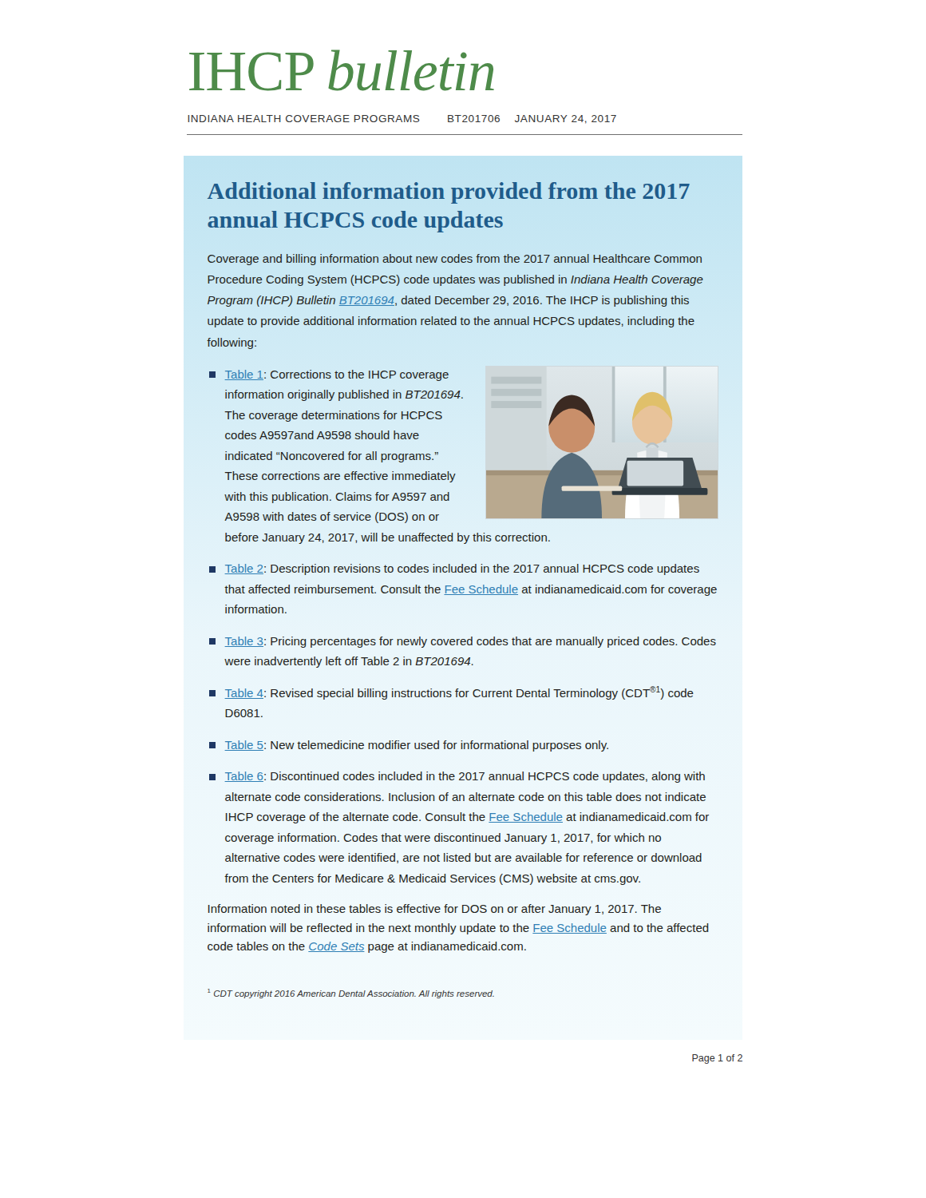IHCP bulletin
INDIANA HEALTH COVERAGE PROGRAMS BT201706 JANUARY 24, 2017
Additional information provided from the 2017
annual HCPCS code updates
Coverage and billing information about new codes from the 2017 annual Healthcare Common Procedure Coding System (HCPCS) code updates was published in Indiana Health Coverage Program (IHCP) Bulletin BT201694, dated December 29, 2016. The IHCP is publishing this update to provide additional information related to the annual HCPCS updates, including the following:
Table 1: Corrections to the IHCP coverage information originally published in BT201694. The coverage determinations for HCPCS codes A9597and A9598 should have indicated “Noncovered for all programs.” These corrections are effective immediately with this publication. Claims for A9597 and A9598 with dates of service (DOS) on or before January 24, 2017, will be unaffected by this correction.
Table 2: Description revisions to codes included in the 2017 annual HCPCS code updates that affected reimbursement. Consult the Fee Schedule at indianamedicaid.com for coverage information.
Table 3: Pricing percentages for newly covered codes that are manually priced codes. Codes were inadvertently left off Table 2 in BT201694.
Table 4: Revised special billing instructions for Current Dental Terminology (CDT®1) code D6081.
Table 5: New telemedicine modifier used for informational purposes only.
Table 6: Discontinued codes included in the 2017 annual HCPCS code updates, along with alternate code considerations. Inclusion of an alternate code on this table does not indicate IHCP coverage of the alternate code. Consult the Fee Schedule at indianamedicaid.com for coverage information. Codes that were discontinued January 1, 2017, for which no alternative codes were identified, are not listed but are available for reference or download from the Centers for Medicare & Medicaid Services (CMS) website at cms.gov.
Information noted in these tables is effective for DOS on or after January 1, 2017. The information will be reflected in the next monthly update to the Fee Schedule and to the affected code tables on the Code Sets page at indianamedicaid.com.
1 CDT copyright 2016 American Dental Association. All rights reserved.
Page 1 of 2